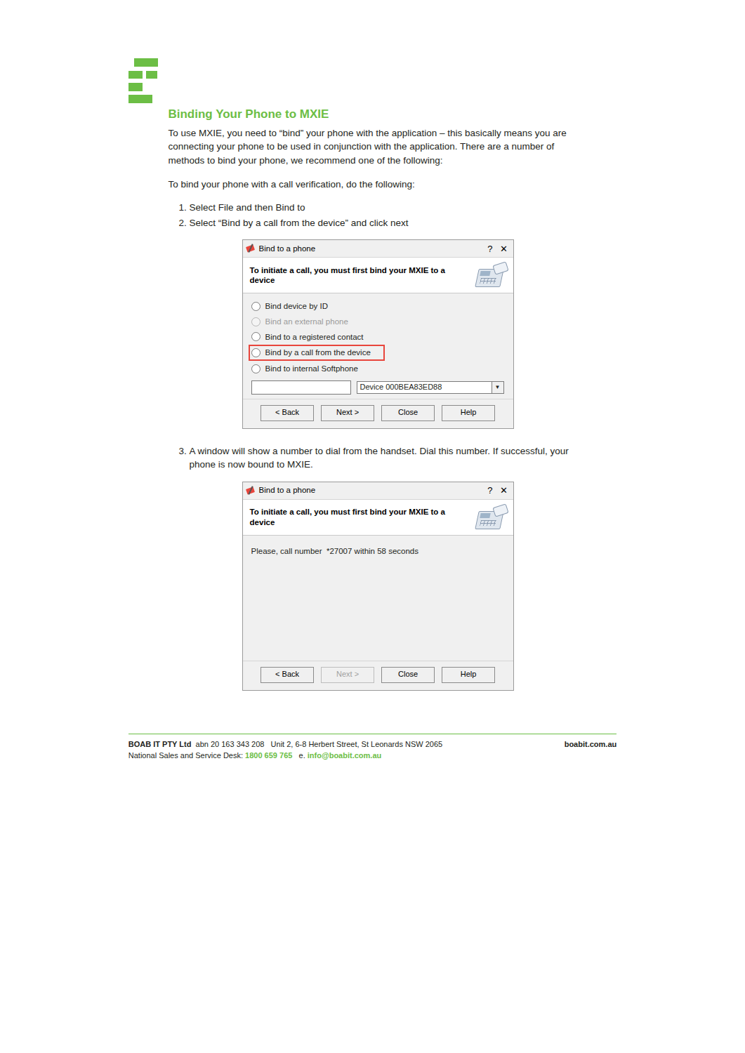Binding Your Phone to MXIE
To use MXIE, you need to “bind” your phone with the application – this basically means you are connecting your phone to be used in conjunction with the application. There are a number of methods to bind your phone, we recommend one of the following:
To bind your phone with a call verification, do the following:
Select File and then Bind to
Select “Bind by a call from the device” and click next
Bind to a phone
?✕
To initiate a call, you must first bind your MXIE to a device
Bind device by ID
Bind an external phone
Bind to a registered contact
Bind by a call from the device
Bind to internal Softphone
Device 000BEA83ED88▼
< Back
Next >
Close
Help
A window will show a number to dial from the handset. Dial this number. If successful, your phone is now bound to MXIE.
Bind to a phone
?✕
To initiate a call, you must first bind your MXIE to a device
Please, call number *27007 within 58 seconds
< Back
Next >
Close
Help
BOAB IT PTY Ltd abn 20 163 343 208 Unit 2, 6-8 Herbert Street, St Leonards NSW 2065
National Sales and Service Desk: 1800 659 765 e. info@boabit.com.au
boabit.com.au